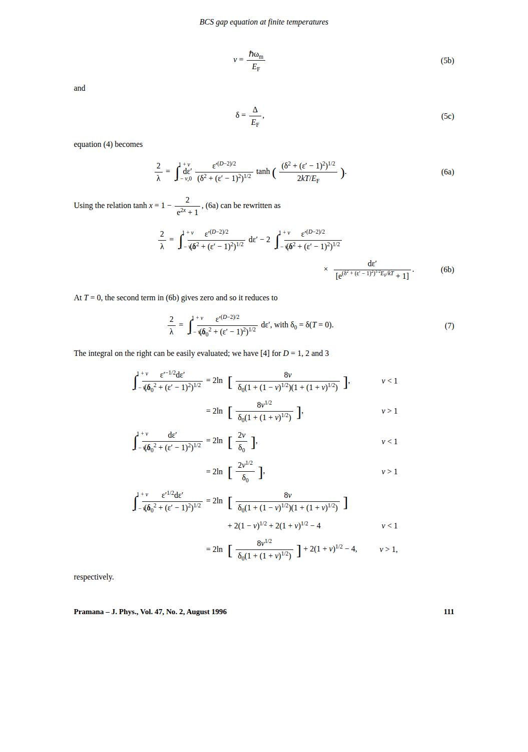BCS gap equation at finite temperatures
v = ℏωm EF
(5b)
and
δ = ΔEF,
(5c)
equation (4) becomes
2 λ = ∫1 + v 1 − v,0 dε′ ε′(D−2)/2(δ2 + (ε′ − 1)2)1/2 tanh ( (δ2 + (ε′ − 1)2)1/22kT/EF ).
(6a)
Using the relation tanh x = 1 − 2 e2x + 1, (6a) can be rewritten as
2 λ = ∫1 + v 1 − v,0 ε′(D−2)/2(δ2 + (ε′ − 1)2)1/2 dε′ − 2 ∫1 + v 1 − v,0 ε′(D−2)/2(δ2 + (ε′ − 1)2)1/2
× dε′[e(δ2 + (ε′ − 1)2)1/2EF/kT + 1].
(6b)
At T = 0, the second term in (6b) gives zero and so it reduces to
2 λ = ∫1 + v 1 − v,0 ε′(D−2)/2(δ02 + (ε′ − 1)2)1/2 dε′, with δ0 = δ(T = 0).
(7)
The integral on the right can be easily evaluated; we have [4] for D = 1, 2 and 3
∫1 + v 1 − v,0 ε′−1/2dε′(δ02 + (ε′ − 1)2)1/2 = 2ln [ 8v δ0(1 + (1 − v)1/2)(1 + (1 + v)1/2) ], v < 1
= 2ln [ 8v1/2 δ0(1 + (1 + v)1/2) ], v > 1
∫1 + v 1 − v,0 dε′(δ02 + (ε′ − 1)2)1/2 = 2ln [ 2v δ0 ], v < 1
= 2ln [ 2v1/2 δ0 ], v > 1
∫1 + v 1 − v,0 ε′1/2dε′(δ02 + (ε′ − 1)2)1/2 = 2ln [ 8v δ0(1 + (1 − v)1/2)(1 + (1 + v)1/2) ]
+ 2(1 − v)1/2 + 2(1 + v)1/2 − 4 v < 1
= 2ln [ 8v1/2 δ0(1 + (1 + v)1/2) ] + 2(1 + v)1/2 − 4, v > 1,
respectively.
Pramana – J. Phys., Vol. 47, No. 2, August 1996 111